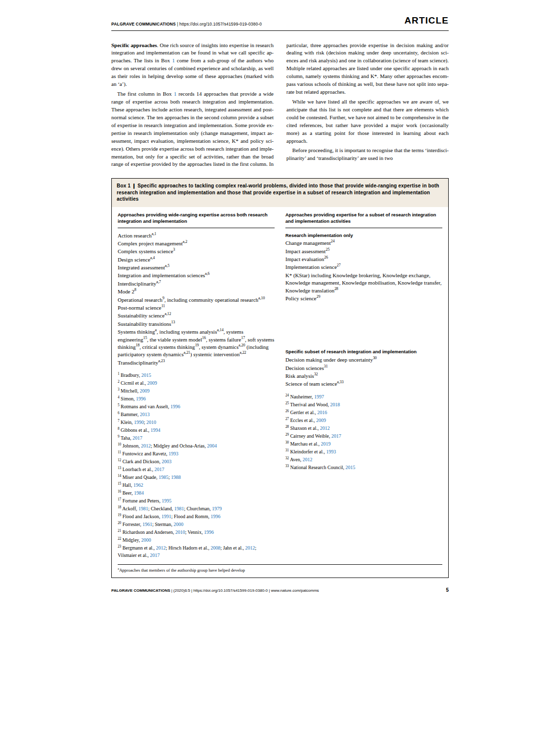PALGRAVE COMMUNICATIONS | https://doi.org/10.1057/s41599-019-0380-0
ARTICLE
Specific approaches. One rich source of insights into expertise in research integration and implementation can be found in what we call specific approaches. The lists in Box 1 come from a sub-group of the authors who drew on several centuries of combined experience and scholarship, as well as their roles in helping develop some of these approaches (marked with an ‘a’).
The first column in Box 1 records 14 approaches that provide a wide range of expertise across both research integration and implementation. These approaches include action research, integrated assessment and post-normal science. The ten approaches in the second column provide a subset of expertise in research integration and implementation. Some provide expertise in research implementation only (change management, impact assessment, impact evaluation, implementation science, K* and policy science). Others provide expertise across both research integration and implementation, but only for a specific set of activities, rather than the broad range of expertise provided by the approaches listed in the first column. In particular, three approaches provide expertise in decision making and/or dealing with risk (decision making under deep uncertainty, decision sciences and risk analysis) and one in collaboration (science of team science). Multiple related approaches are listed under one specific approach in each column, namely systems thinking and K*. Many other approaches encompass various schools of thinking as well, but these have not split into separate but related approaches.
While we have listed all the specific approaches we are aware of, we anticipate that this list is not complete and that there are elements which could be contested. Further, we have not aimed to be comprehensive in the cited references, but rather have provided a major work (occasionally more) as a starting point for those interested in learning about each approach.
Before proceeding, it is important to recognise that the terms ‘interdisciplinarity’ and ‘transdisciplinarity’ are used in two
Box 1 ❙ Specific approaches to tackling complex real-world problems, divided into those that provide wide-ranging expertise in both research integration and implementation and those that provide expertise in a subset of research integration and implementation activities
Approaches providing wide-ranging expertise across both research integration and implementation
Action researcha,1
Complex project managementa,2
Complex systems science3
Design sciencea,4
Integrated assessmenta,5
Integration and implementation sciencesa,6
Interdisciplinaritya,7
Mode 28
Operational research9, including community operational researcha,10
Post-normal science11
Sustainability sciencea,12
Sustainability transitions13
Systems thinkinga, including systems analysisa,14, systems engineering15, the viable system model16, systems failure17, soft systems thinking18, critical systems thinking19, system dynamicsa,20 (including participatory system dynamicsa,21) systemic interventiona,22
Transdisciplinaritya,23
1 Bradbury, 2015
2 Cicmil et al., 2009
3 Mitchell, 2009
4 Simon, 1996
5 Rotmans and van Asselt, 1996
6 Bammer, 2013
7 Klein, 1990; 2010
8 Gibbons et al., 1994
9 Taha, 2017
10 Johnson, 2012; Midgley and Ochoa-Arias, 2004
11 Funtowicz and Ravetz, 1993
12 Clark and Dickson, 2003
13 Loorbach et al., 2017
14 Miser and Quade, 1985; 1988
15 Hall, 1962
16 Beer, 1984
17 Fortune and Peters, 1995
18 Ackoff, 1981; Checkland, 1981; Churchman, 1979
19 Flood and Jackson, 1991; Flood and Romm, 1996
20 Forrester, 1961; Sterman, 2000
21 Richardson and Andersen, 2010; Vennix, 1996
22 Midgley, 2000
23 Bergmann et al., 2012; Hirsch Hadorn et al., 2008; Jahn et al., 2012; Vilsmaier et al., 2017
Approaches providing expertise for a subset of research integration and implementation activities
Research implementation only
Change management24
Impact assessment25
Impact evaluation26
Implementation science27
K* (KStar) including Knowledge brokering, Knowledge exchange, Knowledge management, Knowledge mobilisation, Knowledge transfer, Knowledge translation28
Policy science29
Specific subset of research integration and implementation
Decision making under deep uncertainty30
Decision sciences31
Risk analysis32
Science of team sciencea,33
24 Nauheimer, 1997
25 Therival and Wood, 2018
26 Gertler et al., 2016
27 Eccles et al., 2009
28 Shaxson et al., 2012
29 Cairney and Weible, 2017
30 Marchau et al., 2019
31 Kleindorfer et al., 1993
32 Aven, 2012
33 National Research Council, 2015
aApproaches that members of the authorship group have helped develop
PALGRAVE COMMUNICATIONS | (2020)6:5 | https://doi.org/10.1057/s41599-019-0380-0 | www.nature.com/palcomms
5